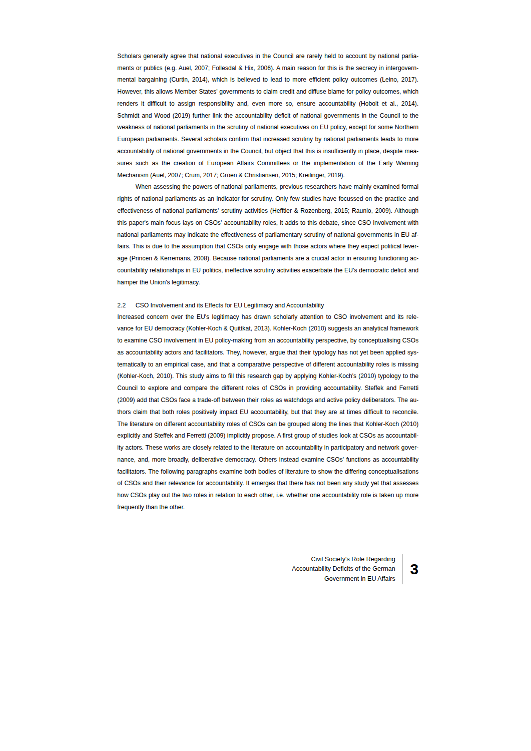Scholars generally agree that national executives in the Council are rarely held to account by national parliaments or publics (e.g. Auel, 2007; Follesdal & Hix, 2006). A main reason for this is the secrecy in intergovernmental bargaining (Curtin, 2014), which is believed to lead to more efficient policy outcomes (Leino, 2017). However, this allows Member States' governments to claim credit and diffuse blame for policy outcomes, which renders it difficult to assign responsibility and, even more so, ensure accountability (Hobolt et al., 2014). Schmidt and Wood (2019) further link the accountability deficit of national governments in the Council to the weakness of national parliaments in the scrutiny of national executives on EU policy, except for some Northern European parliaments. Several scholars confirm that increased scrutiny by national parliaments leads to more accountability of national governments in the Council, but object that this is insufficiently in place, despite measures such as the creation of European Affairs Committees or the implementation of the Early Warning Mechanism (Auel, 2007; Crum, 2017; Groen & Christiansen, 2015; Kreilinger, 2019).
When assessing the powers of national parliaments, previous researchers have mainly examined formal rights of national parliaments as an indicator for scrutiny. Only few studies have focussed on the practice and effectiveness of national parliaments' scrutiny activities (Hefftler & Rozenberg, 2015; Raunio, 2009). Although this paper's main focus lays on CSOs' accountability roles, it adds to this debate, since CSO involvement with national parliaments may indicate the effectiveness of parliamentary scrutiny of national governments in EU affairs. This is due to the assumption that CSOs only engage with those actors where they expect political leverage (Princen & Kerremans, 2008). Because national parliaments are a crucial actor in ensuring functioning accountability relationships in EU politics, ineffective scrutiny activities exacerbate the EU's democratic deficit and hamper the Union's legitimacy.
2.2 CSO Involvement and its Effects for EU Legitimacy and Accountability
Increased concern over the EU's legitimacy has drawn scholarly attention to CSO involvement and its relevance for EU democracy (Kohler-Koch & Quittkat, 2013). Kohler-Koch (2010) suggests an analytical framework to examine CSO involvement in EU policy-making from an accountability perspective, by conceptualising CSOs as accountability actors and facilitators. They, however, argue that their typology has not yet been applied systematically to an empirical case, and that a comparative perspective of different accountability roles is missing (Kohler-Koch, 2010). This study aims to fill this research gap by applying Kohler-Koch's (2010) typology to the Council to explore and compare the different roles of CSOs in providing accountability. Steffek and Ferretti (2009) add that CSOs face a trade-off between their roles as watchdogs and active policy deliberators. The authors claim that both roles positively impact EU accountability, but that they are at times difficult to reconcile. The literature on different accountability roles of CSOs can be grouped along the lines that Kohler-Koch (2010) explicitly and Steffek and Ferretti (2009) implicitly propose. A first group of studies look at CSOs as accountability actors. These works are closely related to the literature on accountability in participatory and network governance, and, more broadly, deliberative democracy. Others instead examine CSOs' functions as accountability facilitators. The following paragraphs examine both bodies of literature to show the differing conceptualisations of CSOs and their relevance for accountability. It emerges that there has not been any study yet that assesses how CSOs play out the two roles in relation to each other, i.e. whether one accountability role is taken up more frequently than the other.
Civil Society's Role Regarding
Accountability Deficits of the German
Government in EU Affairs
3